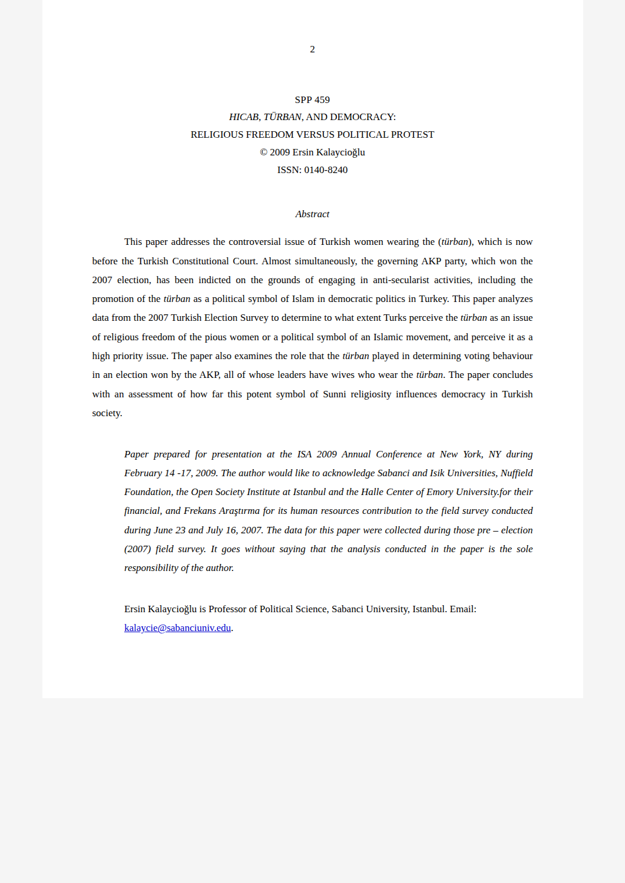2
SPP 459
HICAB, TÜRBAN, AND DEMOCRACY:
RELIGIOUS FREEDOM VERSUS POLITICAL PROTEST
© 2009 Ersin Kalaycioğlu
ISSN: 0140-8240
Abstract
This paper addresses the controversial issue of Turkish women wearing the (türban), which is now before the Turkish Constitutional Court. Almost simultaneously, the governing AKP party, which won the 2007 election, has been indicted on the grounds of engaging in anti-secularist activities, including the promotion of the türban as a political symbol of Islam in democratic politics in Turkey. This paper analyzes data from the 2007 Turkish Election Survey to determine to what extent Turks perceive the türban as an issue of religious freedom of the pious women or a political symbol of an Islamic movement, and perceive it as a high priority issue. The paper also examines the role that the türban played in determining voting behaviour in an election won by the AKP, all of whose leaders have wives who wear the türban. The paper concludes with an assessment of how far this potent symbol of Sunni religiosity influences democracy in Turkish society.
Paper prepared for presentation at the ISA 2009 Annual Conference at New York, NY during February 14 -17, 2009. The author would like to acknowledge Sabanci and Isik Universities, Nuffield Foundation, the Open Society Institute at Istanbul and the Halle Center of Emory University.for their financial, and Frekans Araştırma for its human resources contribution to the field survey conducted during June 23 and July 16, 2007. The data for this paper were collected during those pre – election (2007) field survey. It goes without saying that the analysis conducted in the paper is the sole responsibility of the author.
Ersin Kalaycioğlu is Professor of Political Science, Sabanci University, Istanbul. Email: kalaycie@sabanciuniv.edu.